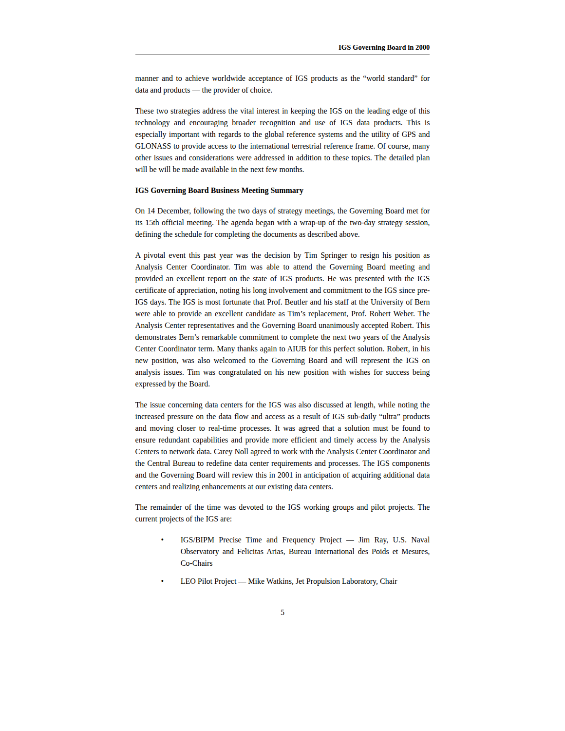IGS Governing Board in 2000
manner and to achieve worldwide acceptance of IGS products as the “world standard” for data and products — the provider of choice.
These two strategies address the vital interest in keeping the IGS on the leading edge of this technology and encouraging broader recognition and use of IGS data products. This is especially important with regards to the global reference systems and the utility of GPS and GLONASS to provide access to the international terrestrial reference frame. Of course, many other issues and considerations were addressed in addition to these topics. The detailed plan will be will be made available in the next few months.
IGS Governing Board Business Meeting Summary
On 14 December, following the two days of strategy meetings, the Governing Board met for its 15th official meeting. The agenda began with a wrap-up of the two-day strategy session, defining the schedule for completing the documents as described above.
A pivotal event this past year was the decision by Tim Springer to resign his position as Analysis Center Coordinator. Tim was able to attend the Governing Board meeting and provided an excellent report on the state of IGS products. He was presented with the IGS certificate of appreciation, noting his long involvement and commitment to the IGS since pre-IGS days. The IGS is most fortunate that Prof. Beutler and his staff at the University of Bern were able to provide an excellent candidate as Tim’s replacement, Prof. Robert Weber. The Analysis Center representatives and the Governing Board unanimously accepted Robert. This demonstrates Bern’s remarkable commitment to complete the next two years of the Analysis Center Coordinator term. Many thanks again to AIUB for this perfect solution. Robert, in his new position, was also welcomed to the Governing Board and will represent the IGS on analysis issues. Tim was congratulated on his new position with wishes for success being expressed by the Board.
The issue concerning data centers for the IGS was also discussed at length, while noting the increased pressure on the data flow and access as a result of IGS sub-daily “ultra” products and moving closer to real-time processes. It was agreed that a solution must be found to ensure redundant capabilities and provide more efficient and timely access by the Analysis Centers to network data. Carey Noll agreed to work with the Analysis Center Coordinator and the Central Bureau to redefine data center requirements and processes. The IGS components and the Governing Board will review this in 2001 in anticipation of acquiring additional data centers and realizing enhancements at our existing data centers.
The remainder of the time was devoted to the IGS working groups and pilot projects. The current projects of the IGS are:
IGS/BIPM Precise Time and Frequency Project — Jim Ray, U.S. Naval Observatory and Felicitas Arias, Bureau International des Poids et Mesures, Co-Chairs
LEO Pilot Project — Mike Watkins, Jet Propulsion Laboratory, Chair
5